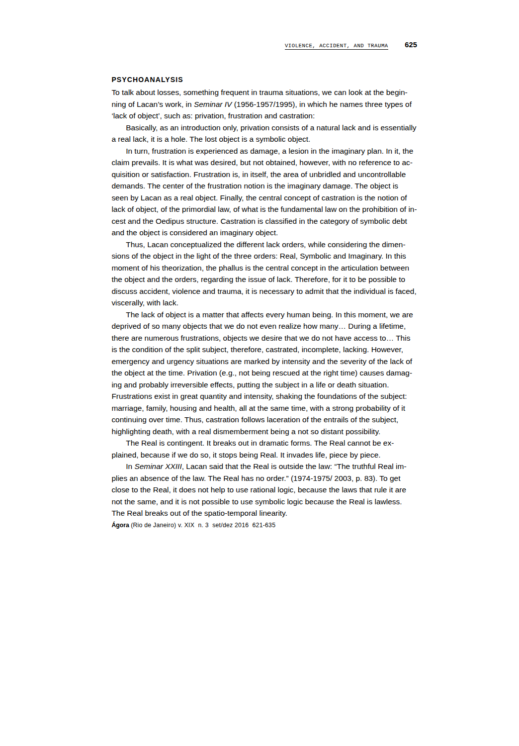Violence, accident, and trauma 625
Psychoanalysis
To talk about losses, something frequent in trauma situations, we can look at the beginning of Lacan’s work, in Seminar IV (1956-1957/1995), in which he names three types of ‘lack of object’, such as: privation, frustration and castration:
Basically, as an introduction only, privation consists of a natural lack and is essentially a real lack, it is a hole. The lost object is a symbolic object.
In turn, frustration is experienced as damage, a lesion in the imaginary plan. In it, the claim prevails. It is what was desired, but not obtained, however, with no reference to acquisition or satisfaction. Frustration is, in itself, the area of unbridled and uncontrollable demands. The center of the frustration notion is the imaginary damage. The object is seen by Lacan as a real object. Finally, the central concept of castration is the notion of lack of object, of the primordial law, of what is the fundamental law on the prohibition of incest and the Oedipus structure. Castration is classified in the category of symbolic debt and the object is considered an imaginary object.
Thus, Lacan conceptualized the different lack orders, while considering the dimensions of the object in the light of the three orders: Real, Symbolic and Imaginary. In this moment of his theorization, the phallus is the central concept in the articulation between the object and the orders, regarding the issue of lack. Therefore, for it to be possible to discuss accident, violence and trauma, it is necessary to admit that the individual is faced, viscerally, with lack.
The lack of object is a matter that affects every human being. In this moment, we are deprived of so many objects that we do not even realize how many… During a lifetime, there are numerous frustrations, objects we desire that we do not have access to… This is the condition of the split subject, therefore, castrated, incomplete, lacking. However, emergency and urgency situations are marked by intensity and the severity of the lack of the object at the time. Privation (e.g., not being rescued at the right time) causes damaging and probably irreversible effects, putting the subject in a life or death situation. Frustrations exist in great quantity and intensity, shaking the foundations of the subject: marriage, family, housing and health, all at the same time, with a strong probability of it continuing over time. Thus, castration follows laceration of the entrails of the subject, highlighting death, with a real dismemberment being a not so distant possibility.
The Real is contingent. It breaks out in dramatic forms. The Real cannot be explained, because if we do so, it stops being Real. It invades life, piece by piece.
In Seminar XXIII, Lacan said that the Real is outside the law: “The truthful Real implies an absence of the law. The Real has no order.” (1974-1975/ 2003, p. 83). To get close to the Real, it does not help to use rational logic, because the laws that rule it are not the same, and it is not possible to use symbolic logic because the Real is lawless. The Real breaks out of the spatio-temporal linearity.
Ágora (Rio de Janeiro) v. XIX n. 3 set/dez 2016 621-635